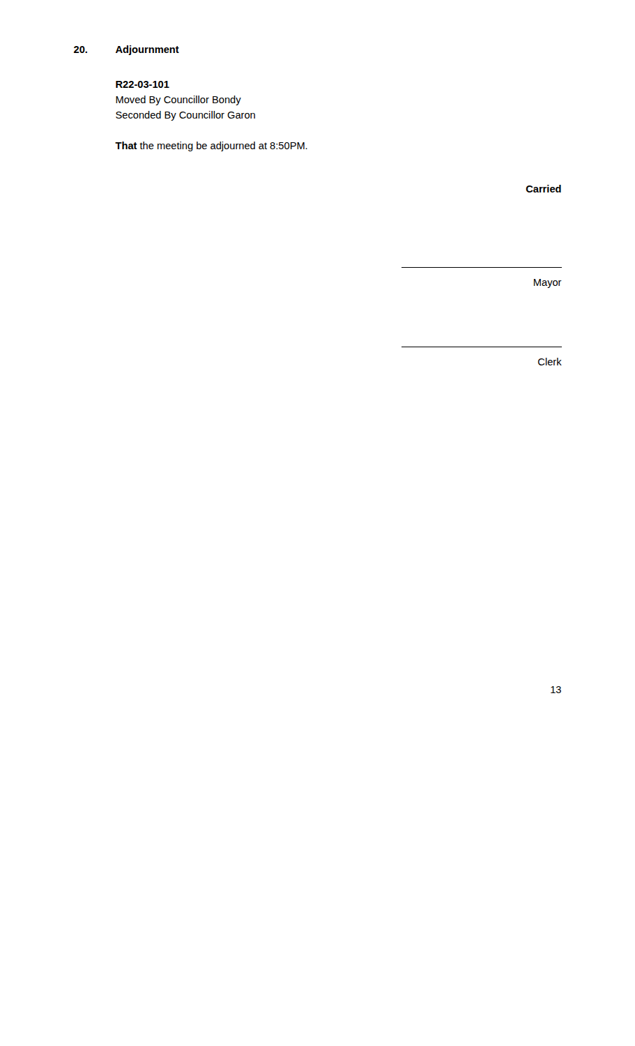20. Adjournment
R22-03-101
Moved By Councillor Bondy
Seconded By Councillor Garon
That the meeting be adjourned at 8:50PM.
Carried
Mayor
Clerk
13